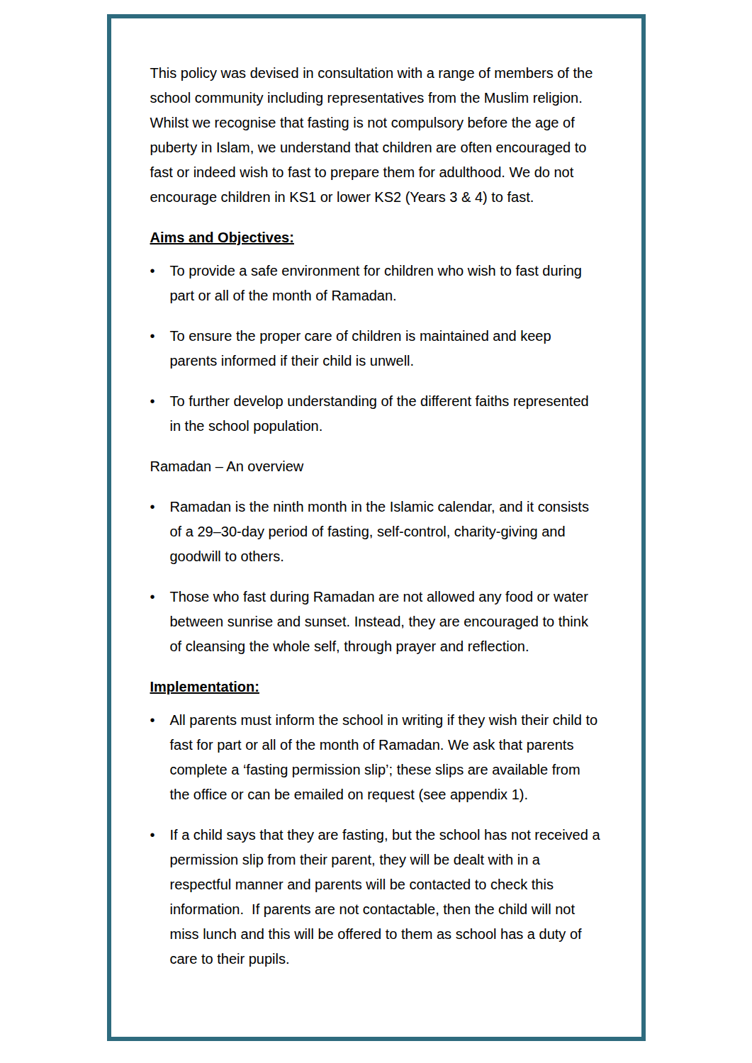This policy was devised in consultation with a range of members of the school community including representatives from the Muslim religion. Whilst we recognise that fasting is not compulsory before the age of puberty in Islam, we understand that children are often encouraged to fast or indeed wish to fast to prepare them for adulthood. We do not encourage children in KS1 or lower KS2 (Years 3 & 4) to fast.
Aims and Objectives:
To provide a safe environment for children who wish to fast during part or all of the month of Ramadan.
To ensure the proper care of children is maintained and keep parents informed if their child is unwell.
To further develop understanding of the different faiths represented in the school population.
Ramadan – An overview
Ramadan is the ninth month in the Islamic calendar, and it consists of a 29–30-day period of fasting, self-control, charity-giving and goodwill to others.
Those who fast during Ramadan are not allowed any food or water between sunrise and sunset. Instead, they are encouraged to think of cleansing the whole self, through prayer and reflection.
Implementation:
All parents must inform the school in writing if they wish their child to fast for part or all of the month of Ramadan. We ask that parents complete a ‘fasting permission slip’; these slips are available from the office or can be emailed on request (see appendix 1).
If a child says that they are fasting, but the school has not received a permission slip from their parent, they will be dealt with in a respectful manner and parents will be contacted to check this information. If parents are not contactable, then the child will not miss lunch and this will be offered to them as school has a duty of care to their pupils.